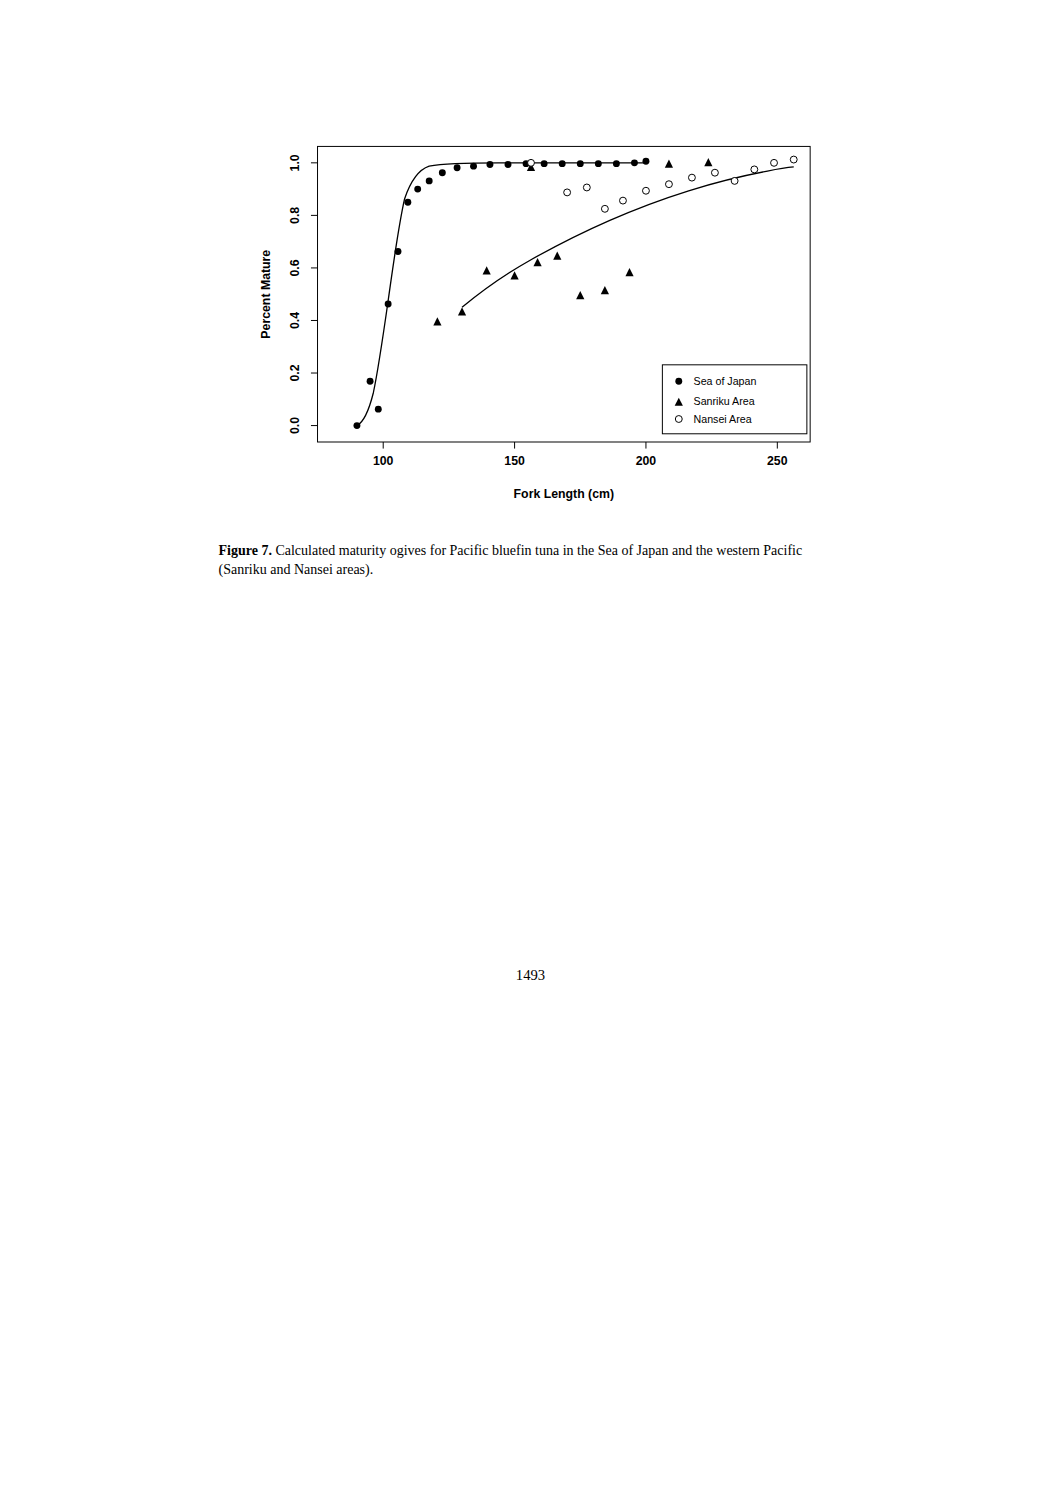1.0 0.8 0.6 0.4 0.2 0.0 Percent Mature 100 150 200 250 Fork Length (cm) Sea of Japan Sanriku Area Nansei Area
Figure 7. Calculated maturity ogives for Pacific bluefin tuna in the Sea of Japan and the western Pacific (Sanriku and Nansei areas).
1493